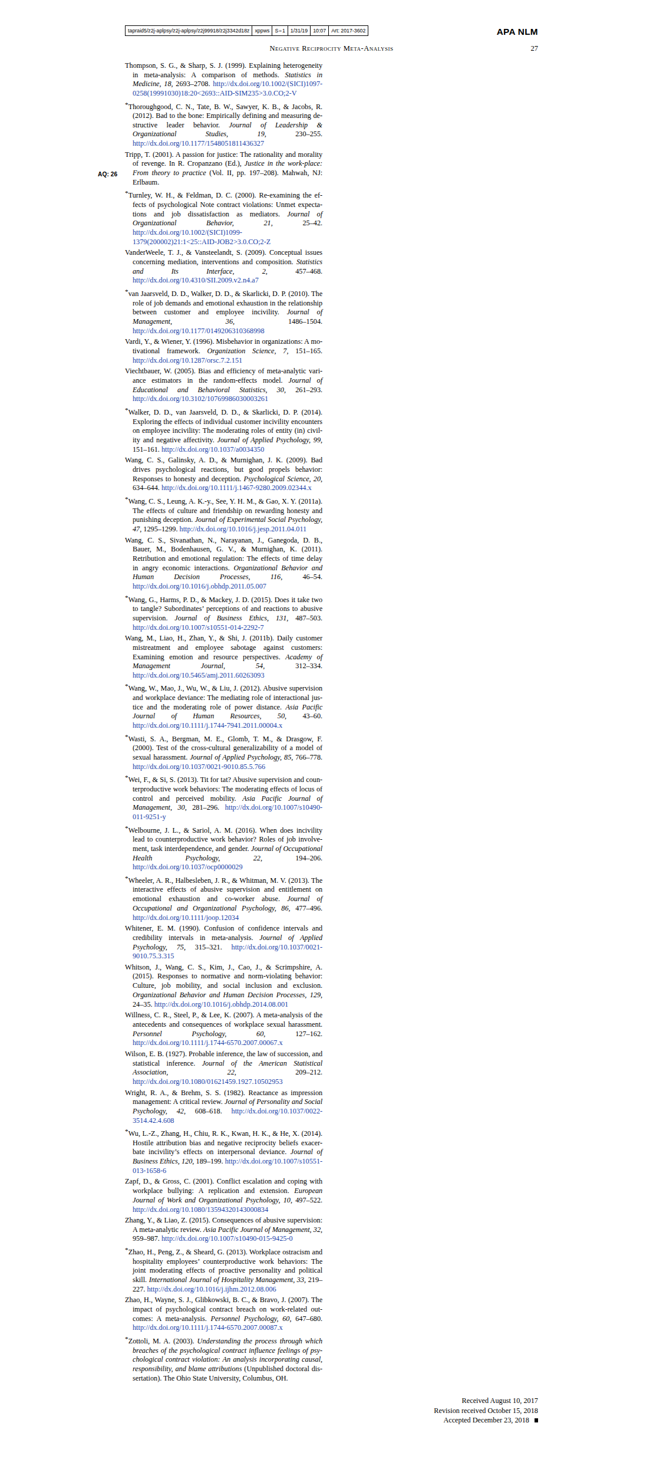tapraid5/z2j-aplpsy/z2j-aplpsy/z2j99918/z2j3342d18z xppws S = 1 1/31/19 10:07 Art: 2017-3602
APA NLM
Negative Reciprocity Meta-Analysis
27
AQ: 26
Thompson, S. G., & Sharp, S. J. (1999). Explaining heterogeneity in meta-analysis: A comparison of methods. Statistics in Medicine, 18, 2693–2708. http://dx.doi.org/10.1002/(SICI)1097-0258(19991030)18:20<2693::AID-SIM235>3.0.CO;2-V
*Thoroughgood, C. N., Tate, B. W., Sawyer, K. B., & Jacobs, R. (2012). Bad to the bone: Empirically defining and measuring destructive leader behavior. Journal of Leadership & Organizational Studies, 19, 230–255. http://dx.doi.org/10.1177/1548051811436327
Tripp, T. (2001). A passion for justice: The rationality and morality of revenge. In R. Cropanzano (Ed.), Justice in the work-place: From theory to practice (Vol. II, pp. 197–208). Mahwah, NJ: Erlbaum.
*Turnley, W. H., & Feldman, D. C. (2000). Re-examining the effects of psychological Note contract violations: Unmet expectations and job dissatisfaction as mediators. Journal of Organizational Behavior, 21, 25–42. http://dx.doi.org/10.1002/(SICI)1099-1379(200002)21:1<25::AID-JOB2>3.0.CO;2-Z
VanderWeele, T. J., & Vansteelandt, S. (2009). Conceptual issues concerning mediation, interventions and composition. Statistics and Its Interface, 2, 457–468. http://dx.doi.org/10.4310/SII.2009.v2.n4.a7
*van Jaarsveld, D. D., Walker, D. D., & Skarlicki, D. P. (2010). The role of job demands and emotional exhaustion in the relationship between customer and employee incivility. Journal of Management, 36, 1486–1504. http://dx.doi.org/10.1177/0149206310368998
Vardi, Y., & Wiener, Y. (1996). Misbehavior in organizations: A motivational framework. Organization Science, 7, 151–165. http://dx.doi.org/10.1287/orsc.7.2.151
Viechtbauer, W. (2005). Bias and efficiency of meta-analytic variance estimators in the random-effects model. Journal of Educational and Behavioral Statistics, 30, 261–293. http://dx.doi.org/10.3102/10769986030003261
*Walker, D. D., van Jaarsveld, D. D., & Skarlicki, D. P. (2014). Exploring the effects of individual customer incivility encounters on employee incivility: The moderating roles of entity (in) civility and negative affectivity. Journal of Applied Psychology, 99, 151–161. http://dx.doi.org/10.1037/a0034350
Wang, C. S., Galinsky, A. D., & Murnighan, J. K. (2009). Bad drives psychological reactions, but good propels behavior: Responses to honesty and deception. Psychological Science, 20, 634–644. http://dx.doi.org/10.1111/j.1467-9280.2009.02344.x
*Wang, C. S., Leung, A. K.-y., See, Y. H. M., & Gao, X. Y. (2011a). The effects of culture and friendship on rewarding honesty and punishing deception. Journal of Experimental Social Psychology, 47, 1295–1299. http://dx.doi.org/10.1016/j.jesp.2011.04.011
Wang, C. S., Sivanathan, N., Narayanan, J., Ganegoda, D. B., Bauer, M., Bodenhausen, G. V., & Murnighan, K. (2011). Retribution and emotional regulation: The effects of time delay in angry economic interactions. Organizational Behavior and Human Decision Processes, 116, 46–54. http://dx.doi.org/10.1016/j.obhdp.2011.05.007
*Wang, G., Harms, P. D., & Mackey, J. D. (2015). Does it take two to tangle? Subordinates’ perceptions of and reactions to abusive supervision. Journal of Business Ethics, 131, 487–503. http://dx.doi.org/10.1007/s10551-014-2292-7
Wang, M., Liao, H., Zhan, Y., & Shi, J. (2011b). Daily customer mistreatment and employee sabotage against customers: Examining emotion and resource perspectives. Academy of Management Journal, 54, 312–334. http://dx.doi.org/10.5465/amj.2011.60263093
*Wang, W., Mao, J., Wu, W., & Liu, J. (2012). Abusive supervision and workplace deviance: The mediating role of interactional justice and the moderating role of power distance. Asia Pacific Journal of Human Resources, 50, 43–60. http://dx.doi.org/10.1111/j.1744-7941.2011.00004.x
*Wasti, S. A., Bergman, M. E., Glomb, T. M., & Drasgow, F. (2000). Test of the cross-cultural generalizability of a model of sexual harassment. Journal of Applied Psychology, 85, 766–778. http://dx.doi.org/10.1037/0021-9010.85.5.766
*Wei, F., & Si, S. (2013). Tit for tat? Abusive supervision and counterproductive work behaviors: The moderating effects of locus of control and perceived mobility. Asia Pacific Journal of Management, 30, 281–296. http://dx.doi.org/10.1007/s10490-011-9251-y
*Welbourne, J. L., & Sariol, A. M. (2016). When does incivility lead to counterproductive work behavior? Roles of job involvement, task interdependence, and gender. Journal of Occupational Health Psychology, 22, 194–206. http://dx.doi.org/10.1037/ocp0000029
*Wheeler, A. R., Halbesleben, J. R., & Whitman, M. V. (2013). The interactive effects of abusive supervision and entitlement on emotional exhaustion and co-worker abuse. Journal of Occupational and Organizational Psychology, 86, 477–496. http://dx.doi.org/10.1111/joop.12034
Whitener, E. M. (1990). Confusion of confidence intervals and credibility intervals in meta-analysis. Journal of Applied Psychology, 75, 315–321. http://dx.doi.org/10.1037/0021-9010.75.3.315
Whitson, J., Wang, C. S., Kim, J., Cao, J., & Scrimpshire, A. (2015). Responses to normative and norm-violating behavior: Culture, job mobility, and social inclusion and exclusion. Organizational Behavior and Human Decision Processes, 129, 24–35. http://dx.doi.org/10.1016/j.obhdp.2014.08.001
Willness, C. R., Steel, P., & Lee, K. (2007). A meta-analysis of the antecedents and consequences of workplace sexual harassment. Personnel Psychology, 60, 127–162. http://dx.doi.org/10.1111/j.1744-6570.2007.00067.x
Wilson, E. B. (1927). Probable inference, the law of succession, and statistical inference. Journal of the American Statistical Association, 22, 209–212. http://dx.doi.org/10.1080/01621459.1927.10502953
Wright, R. A., & Brehm, S. S. (1982). Reactance as impression management: A critical review. Journal of Personality and Social Psychology, 42, 608–618. http://dx.doi.org/10.1037/0022-3514.42.4.608
*Wu, L.-Z., Zhang, H., Chiu, R. K., Kwan, H. K., & He, X. (2014). Hostile attribution bias and negative reciprocity beliefs exacerbate incivility’s effects on interpersonal deviance. Journal of Business Ethics, 120, 189–199. http://dx.doi.org/10.1007/s10551-013-1658-6
Zapf, D., & Gross, C. (2001). Conflict escalation and coping with workplace bullying: A replication and extension. European Journal of Work and Organizational Psychology, 10, 497–522. http://dx.doi.org/10.1080/13594320143000834
Zhang, Y., & Liao, Z. (2015). Consequences of abusive supervision: A meta-analytic review. Asia Pacific Journal of Management, 32, 959–987. http://dx.doi.org/10.1007/s10490-015-9425-0
*Zhao, H., Peng, Z., & Sheard, G. (2013). Workplace ostracism and hospitality employees’ counterproductive work behaviors: The joint moderating effects of proactive personality and political skill. International Journal of Hospitality Management, 33, 219–227. http://dx.doi.org/10.1016/j.ijhm.2012.08.006
Zhao, H., Wayne, S. J., Glibkowski, B. C., & Bravo, J. (2007). The impact of psychological contract breach on work-related outcomes: A meta-analysis. Personnel Psychology, 60, 647–680. http://dx.doi.org/10.1111/j.1744-6570.2007.00087.x
*Zottoli, M. A. (2003). Understanding the process through which breaches of the psychological contract influence feelings of psychological contract violation: An analysis incorporating causal, responsibility, and blame attributions (Unpublished doctoral dissertation). The Ohio State University, Columbus, OH.
Received August 10, 2017
Revision received October 15, 2018
Accepted December 23, 2018